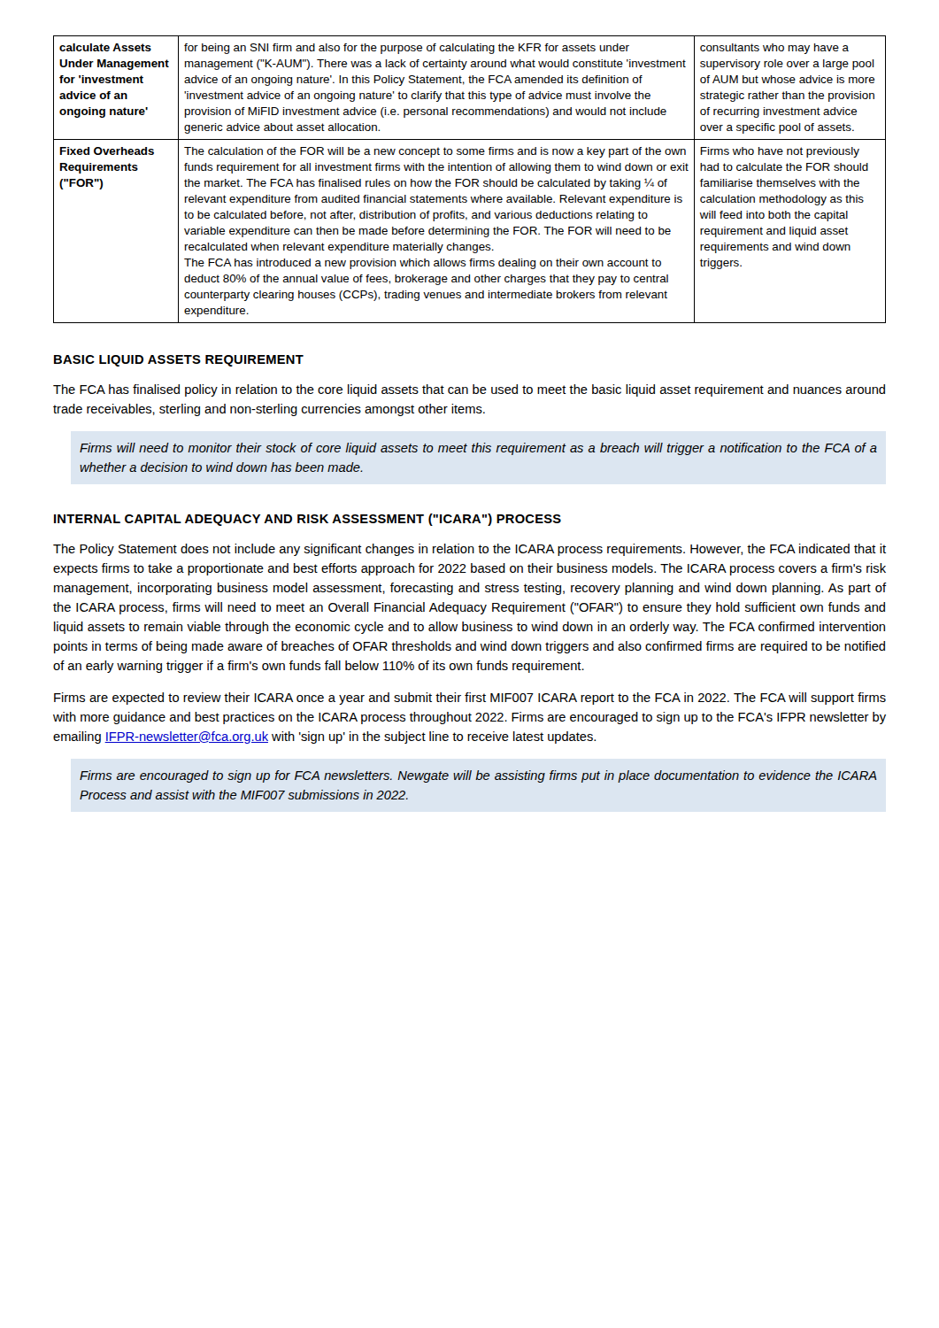| calculate Assets Under Management for 'investment advice of an ongoing nature' | for being an SNI firm and also for the purpose of calculating the KFR for assets under management ("K-AUM"). There was a lack of certainty around what would constitute 'investment advice of an ongoing nature'. In this Policy Statement, the FCA amended its definition of 'investment advice of an ongoing nature' to clarify that this type of advice must involve the provision of MiFID investment advice (i.e. personal recommendations) and would not include generic advice about asset allocation. | consultants who may have a supervisory role over a large pool of AUM but whose advice is more strategic rather than the provision of recurring investment advice over a specific pool of assets. |
| Fixed Overheads Requirements ("FOR") | The calculation of the FOR will be a new concept to some firms and is now a key part of the own funds requirement for all investment firms with the intention of allowing them to wind down or exit the market. The FCA has finalised rules on how the FOR should be calculated by taking ¼ of relevant expenditure from audited financial statements where available. Relevant expenditure is to be calculated before, not after, distribution of profits, and various deductions relating to variable expenditure can then be made before determining the FOR. The FOR will need to be recalculated when relevant expenditure materially changes. The FCA has introduced a new provision which allows firms dealing on their own account to deduct 80% of the annual value of fees, brokerage and other charges that they pay to central counterparty clearing houses (CCPs), trading venues and intermediate brokers from relevant expenditure. | Firms who have not previously had to calculate the FOR should familiarise themselves with the calculation methodology as this will feed into both the capital requirement and liquid asset requirements and wind down triggers. |
BASIC LIQUID ASSETS REQUIREMENT
The FCA has finalised policy in relation to the core liquid assets that can be used to meet the basic liquid asset requirement and nuances around trade receivables, sterling and non-sterling currencies amongst other items.
Firms will need to monitor their stock of core liquid assets to meet this requirement as a breach will trigger a notification to the FCA of a whether a decision to wind down has been made.
INTERNAL CAPITAL ADEQUACY AND RISK ASSESSMENT ("ICARA") PROCESS
The Policy Statement does not include any significant changes in relation to the ICARA process requirements. However, the FCA indicated that it expects firms to take a proportionate and best efforts approach for 2022 based on their business models. The ICARA process covers a firm's risk management, incorporating business model assessment, forecasting and stress testing, recovery planning and wind down planning. As part of the ICARA process, firms will need to meet an Overall Financial Adequacy Requirement ("OFAR") to ensure they hold sufficient own funds and liquid assets to remain viable through the economic cycle and to allow business to wind down in an orderly way. The FCA confirmed intervention points in terms of being made aware of breaches of OFAR thresholds and wind down triggers and also confirmed firms are required to be notified of an early warning trigger if a firm's own funds fall below 110% of its own funds requirement.
Firms are expected to review their ICARA once a year and submit their first MIF007 ICARA report to the FCA in 2022. The FCA will support firms with more guidance and best practices on the ICARA process throughout 2022. Firms are encouraged to sign up to the FCA's IFPR newsletter by emailing IFPR-newsletter@fca.org.uk with 'sign up' in the subject line to receive latest updates.
Firms are encouraged to sign up for FCA newsletters. Newgate will be assisting firms put in place documentation to evidence the ICARA Process and assist with the MIF007 submissions in 2022.